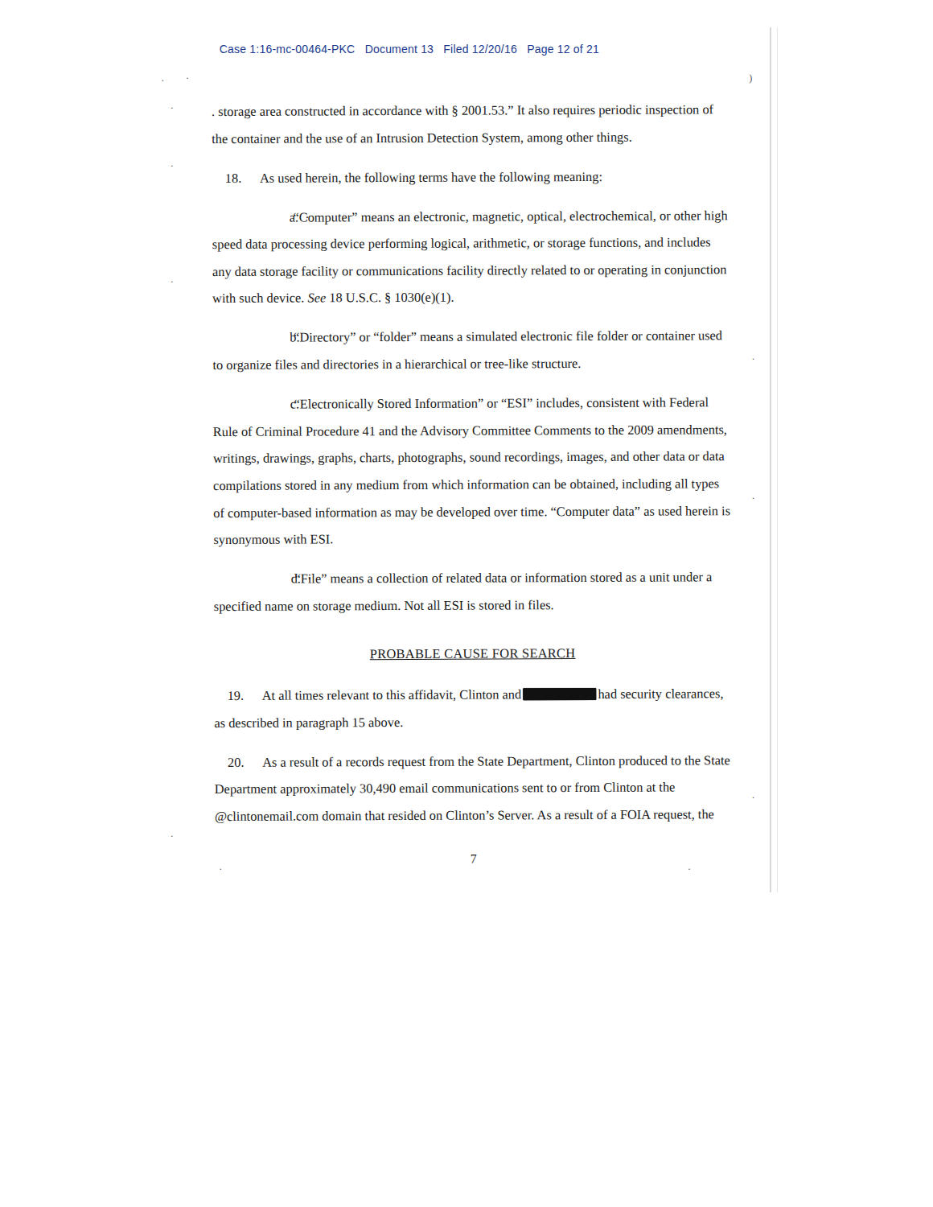. . . ) . . . . . . . .
Case 1:16-mc-00464-PKC Document 13 Filed 12/20/16 Page 12 of 21
. storage area constructed in accordance with § 2001.53.” It also requires periodic inspection of the container and the use of an Intrusion Detection System, among other things.
18. As used herein, the following terms have the following meaning:
a. ·“Computer” means an electronic, magnetic, optical, electrochemical, or other high speed data processing device performing logical, arithmetic, or storage functions, and includes any data storage facility or communications facility directly related to or operating in conjunction with such device. See 18 U.S.C. § 1030(e)(1).
b.“Directory” or “folder” means a simulated electronic file folder or container used to organize files and directories in a hierarchical or tree-like structure.
c.“Electronically Stored Information” or “ESI” includes, consistent with Federal Rule of Criminal Procedure 41 and the Advisory Committee Comments to the 2009 amendments, writings, drawings, graphs, charts, photographs, sound recordings, images, and other data or data compilations stored in any medium from which information can be obtained, including all types of computer-based information as may be developed over time. “Computer data” as used herein is synonymous with ESI.
d. ·“File” means a collection of related data or information stored as a unit under a specified name on storage medium. Not all ESI is stored in files.
PROBABLE CAUSE FOR SEARCH
19. At all times relevant to this affidavit, Clinton and had security clearances, as described in paragraph 15 above.
20. As a result of a records request from the State Department, Clinton produced to the State Department approximately 30,490 email communications sent to or from Clinton at the @clintonemail.com domain that resided on Clinton’s Server. As a result of a FOIA request, the
7